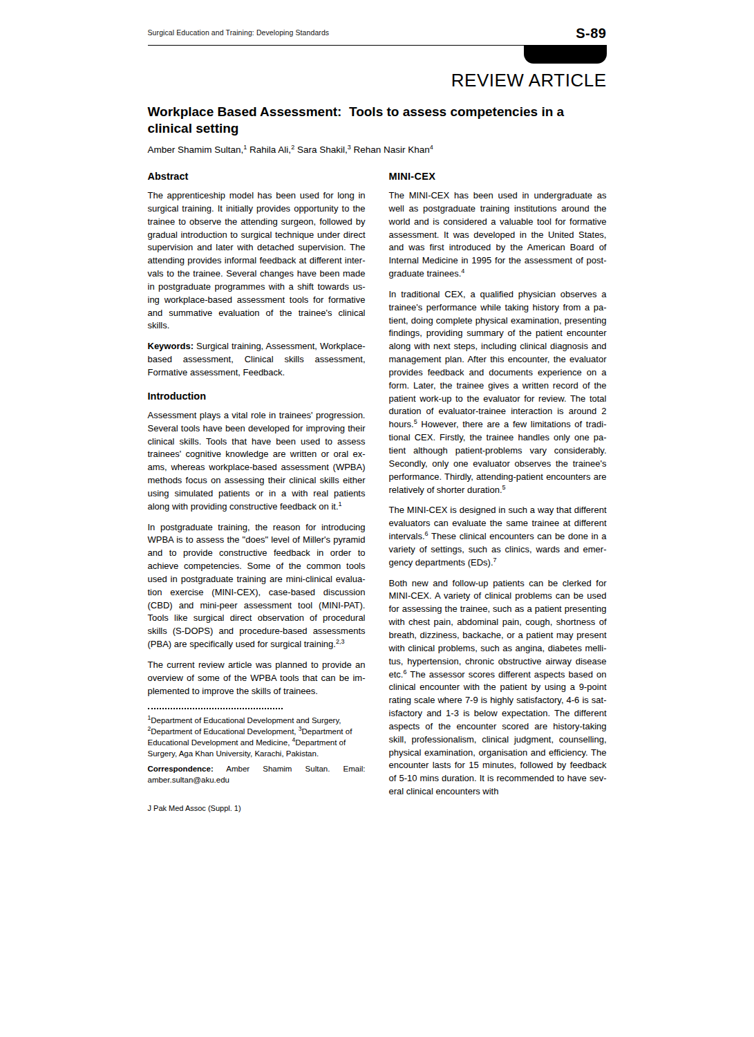S-89
Surgical Education and Training: Developing Standards
REVIEW ARTICLE
Workplace Based Assessment: Tools to assess competencies in a clinical setting
Amber Shamim Sultan,1 Rahila Ali,2 Sara Shakil,3 Rehan Nasir Khan4
Abstract
The apprenticeship model has been used for long in surgical training. It initially provides opportunity to the trainee to observe the attending surgeon, followed by gradual introduction to surgical technique under direct supervision and later with detached supervision. The attending provides informal feedback at different intervals to the trainee. Several changes have been made in postgraduate programmes with a shift towards using workplace-based assessment tools for formative and summative evaluation of the trainee's clinical skills.
Keywords: Surgical training, Assessment, Workplace-based assessment, Clinical skills assessment, Formative assessment, Feedback.
Introduction
Assessment plays a vital role in trainees' progression. Several tools have been developed for improving their clinical skills. Tools that have been used to assess trainees' cognitive knowledge are written or oral exams, whereas workplace-based assessment (WPBA) methods focus on assessing their clinical skills either using simulated patients or in a with real patients along with providing constructive feedback on it.1
In postgraduate training, the reason for introducing WPBA is to assess the "does" level of Miller's pyramid and to provide constructive feedback in order to achieve competencies. Some of the common tools used in postgraduate training are mini-clinical evaluation exercise (MINI-CEX), case-based discussion (CBD) and mini-peer assessment tool (MINI-PAT). Tools like surgical direct observation of procedural skills (S-DOPS) and procedure-based assessments (PBA) are specifically used for surgical training.2,3
The current review article was planned to provide an overview of some of the WPBA tools that can be implemented to improve the skills of trainees.
1Department of Educational Development and Surgery, 2Department of Educational Development, 3Department of Educational Development and Medicine, 4Department of Surgery, Aga Khan University, Karachi, Pakistan.
Correspondence: Amber Shamim Sultan. Email: amber.sultan@aku.edu
J Pak Med Assoc (Suppl. 1)
MINI-CEX
The MINI-CEX has been used in undergraduate as well as postgraduate training institutions around the world and is considered a valuable tool for formative assessment. It was developed in the United States, and was first introduced by the American Board of Internal Medicine in 1995 for the assessment of postgraduate trainees.4
In traditional CEX, a qualified physician observes a trainee's performance while taking history from a patient, doing complete physical examination, presenting findings, providing summary of the patient encounter along with next steps, including clinical diagnosis and management plan. After this encounter, the evaluator provides feedback and documents experience on a form. Later, the trainee gives a written record of the patient work-up to the evaluator for review. The total duration of evaluator-trainee interaction is around 2 hours.5 However, there are a few limitations of traditional CEX. Firstly, the trainee handles only one patient although patient-problems vary considerably. Secondly, only one evaluator observes the trainee's performance. Thirdly, attending-patient encounters are relatively of shorter duration.5
The MINI-CEX is designed in such a way that different evaluators can evaluate the same trainee at different intervals.6 These clinical encounters can be done in a variety of settings, such as clinics, wards and emergency departments (EDs).7
Both new and follow-up patients can be clerked for MINI-CEX. A variety of clinical problems can be used for assessing the trainee, such as a patient presenting with chest pain, abdominal pain, cough, shortness of breath, dizziness, backache, or a patient may present with clinical problems, such as angina, diabetes mellitus, hypertension, chronic obstructive airway disease etc.6 The assessor scores different aspects based on clinical encounter with the patient by using a 9-point rating scale where 7-9 is highly satisfactory, 4-6 is satisfactory and 1-3 is below expectation. The different aspects of the encounter scored are history-taking skill, professionalism, clinical judgment, counselling, physical examination, organisation and efficiency. The encounter lasts for 15 minutes, followed by feedback of 5-10 mins duration. It is recommended to have several clinical encounters with